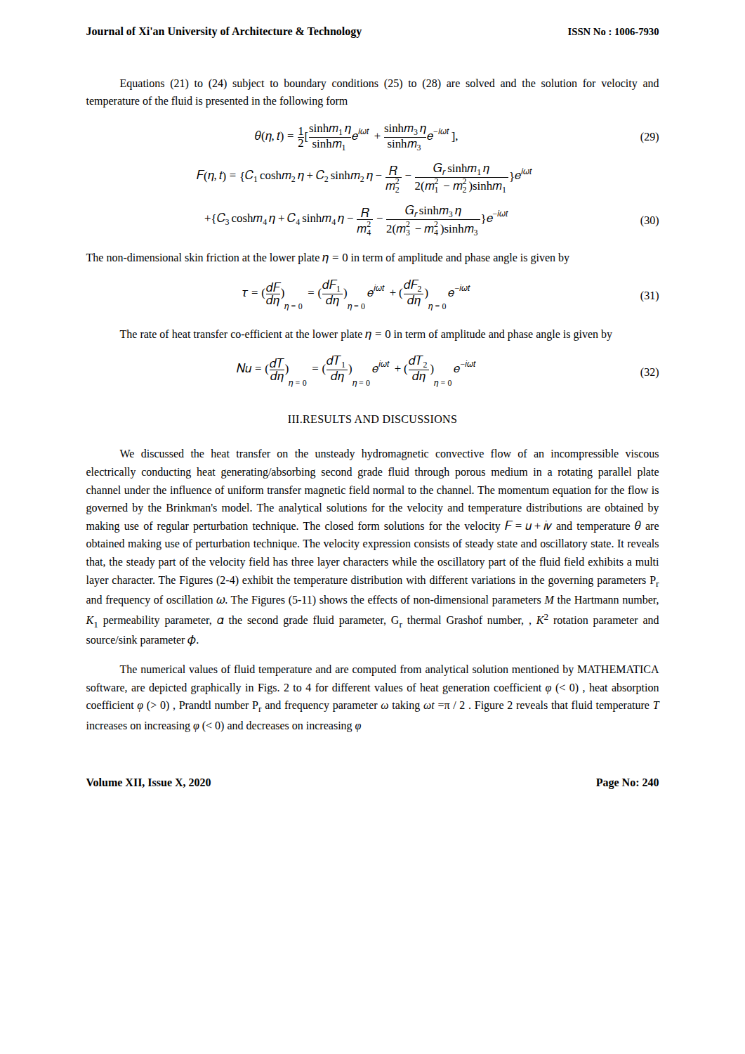Journal of Xi'an University of Architecture & Technology
ISSN No : 1006-7930
Equations (21) to (24) subject to boundary conditions (25) to (28) are solved and the solution for velocity and temperature of the fluid is presented in the following form
θ(η,t) = 12 [ sinh⁡m1η sinh⁡m1 eiωt + sinh⁡m3η sinh⁡m3 e−iωt ] ,
(29)
F(η,t) = { C1cosh⁡m2η + C2sinh⁡m2η − Rm22 − Grsinh⁡m1η 2(m12−m22)sinh⁡m1 } eiωt
+ { C3cosh⁡m4η + C4sinh⁡m4η − Rm42 − Grsinh⁡m3η 2(m32−m42)sinh⁡m3 } e−iωt
(30)
The non-dimensional skin friction at the lower plate η=0 in term of amplitude and phase angle is given by
τ = (dFdη) η=0 = (dF1dη) η=0 eiωt + (dF2dη) η=0 e−iωt
(31)
The rate of heat transfer co-efficient at the lower plate η=0 in term of amplitude and phase angle is given by
Nu = (dTdη) η=0 = (dT1dη) η=0 eiωt + (dT2dη) η=0 e−iωt
(32)
III.RESULTS AND DISCUSSIONS
We discussed the heat transfer on the unsteady hydromagnetic convective flow of an incompressible viscous electrically conducting heat generating/absorbing second grade fluid through porous medium in a rotating parallel plate channel under the influence of uniform transfer magnetic field normal to the channel. The momentum equation for the flow is governed by the Brinkman's model. The analytical solutions for the velocity and temperature distributions are obtained by making use of regular perturbation technique. The closed form solutions for the velocity F=u+iv and temperature θ are obtained making use of perturbation technique. The velocity expression consists of steady state and oscillatory state. It reveals that, the steady part of the velocity field has three layer characters while the oscillatory part of the fluid field exhibits a multi layer character. The Figures (2-4) exhibit the temperature distribution with different variations in the governing parameters Pr and frequency of oscillation ω. The Figures (5-11) shows the effects of non-dimensional parameters M the Hartmann number, K1 permeability parameter, α the second grade fluid parameter, Gr thermal Grashof number, , K2 rotation parameter and source/sink parameter ϕ.
The numerical values of fluid temperature and are computed from analytical solution mentioned by MATHEMATICA software, are depicted graphically in Figs. 2 to 4 for different values of heat generation coefficient φ (< 0) , heat absorption coefficient φ (> 0) , Prandtl number Pr and frequency parameter ω taking ωt =π / 2 . Figure 2 reveals that fluid temperature T increases on increasing φ (< 0) and decreases on increasing φ
Volume XII, Issue X, 2020
Page No: 240